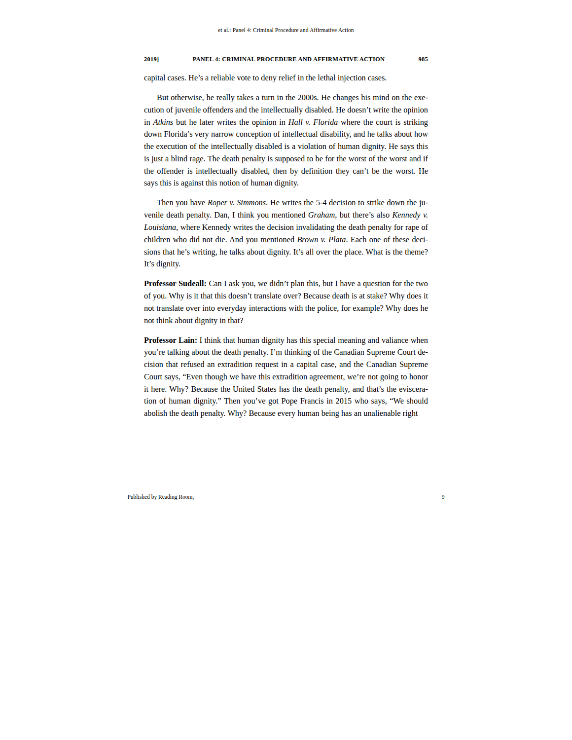et al.: Panel 4: Criminal Procedure and Affirmative Action
2019] Panel 4: Criminal Procedure and Affirmative Action 985
capital cases. He’s a reliable vote to deny relief in the lethal injection cases.
But otherwise, he really takes a turn in the 2000s. He changes his mind on the execution of juvenile offenders and the intellectually disabled. He doesn’t write the opinion in Atkins but he later writes the opinion in Hall v. Florida where the court is striking down Florida’s very narrow conception of intellectual disability, and he talks about how the execution of the intellectually disabled is a violation of human dignity. He says this is just a blind rage. The death penalty is supposed to be for the worst of the worst and if the offender is intellectually disabled, then by definition they can’t be the worst. He says this is against this notion of human dignity.
Then you have Roper v. Simmons. He writes the 5-4 decision to strike down the juvenile death penalty. Dan, I think you mentioned Graham, but there’s also Kennedy v. Louisiana, where Kennedy writes the decision invalidating the death penalty for rape of children who did not die. And you mentioned Brown v. Plata. Each one of these decisions that he’s writing, he talks about dignity. It’s all over the place. What is the theme? It’s dignity.
Professor Sudeall: Can I ask you, we didn’t plan this, but I have a question for the two of you. Why is it that this doesn’t translate over? Because death is at stake? Why does it not translate over into everyday interactions with the police, for example? Why does he not think about dignity in that?
Professor Lain: I think that human dignity has this special meaning and valiance when you’re talking about the death penalty. I’m thinking of the Canadian Supreme Court decision that refused an extradition request in a capital case, and the Canadian Supreme Court says, “Even though we have this extradition agreement, we’re not going to honor it here. Why? Because the United States has the death penalty, and that’s the evisceration of human dignity.” Then you’ve got Pope Francis in 2015 who says, “We should abolish the death penalty. Why? Because every human being has an unalienable right
Published by Reading Room, 9